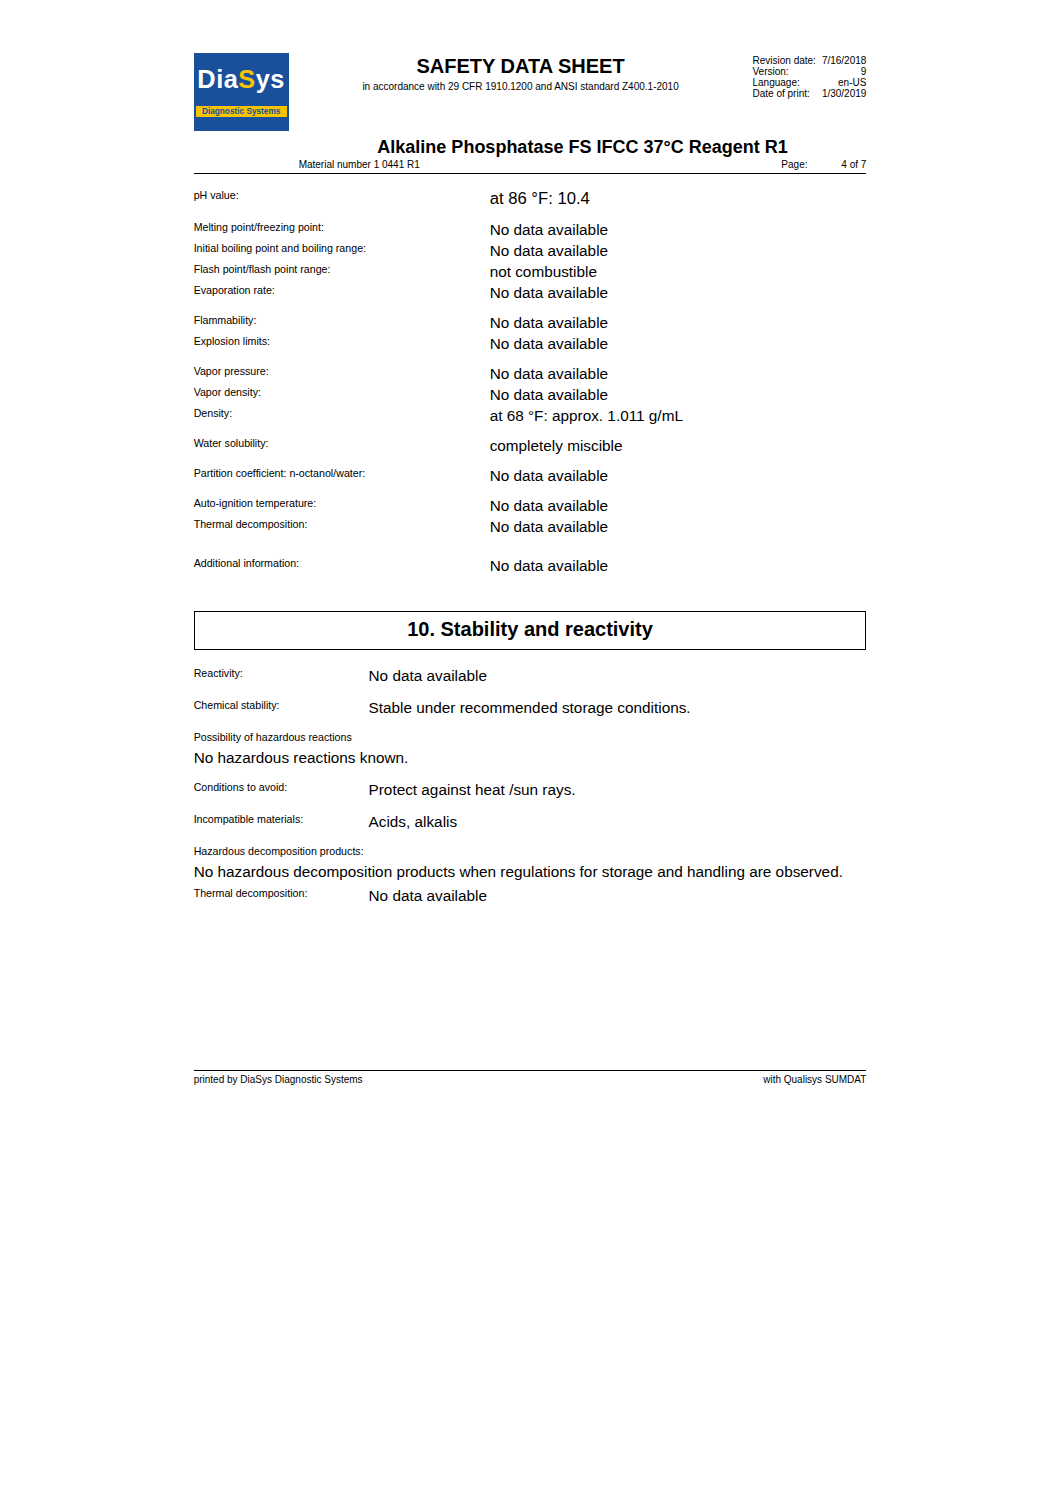DiaSys
Diagnostic Systems
SAFETY DATA SHEET
in accordance with 29 CFR 1910.1200 and ANSI standard Z400.1-2010
| Revision date: | 7/16/2018 |
| Version: | 9 |
| Language: | en-US |
| Date of print: | 1/30/2019 |
Alkaline Phosphatase FS IFCC 37°C Reagent R1
Material number 1 0441 R1
Page: 4 of 7
| pH value: | at 86 °F: 10.4 |
| Melting point/freezing point: | No data available |
| Initial boiling point and boiling range: | No data available |
| Flash point/flash point range: | not combustible |
| Evaporation rate: | No data available |
| Flammability: | No data available |
| Explosion limits: | No data available |
| Vapor pressure: | No data available |
| Vapor density: | No data available |
| Density: | at 68 °F: approx. 1.011 g/mL |
| Water solubility: | completely miscible |
| Partition coefficient: n-octanol/water: | No data available |
| Auto-ignition temperature: | No data available |
| Thermal decomposition: | No data available |
| Additional information: | No data available |
10. Stability and reactivity
| Reactivity: | No data available |
| Chemical stability: | Stable under recommended storage conditions. |
| Possibility of hazardous reactions |
| No hazardous reactions known. |
| Conditions to avoid: | Protect against heat /sun rays. |
| Incompatible materials: | Acids, alkalis |
| Hazardous decomposition products: |
| No hazardous decomposition products when regulations for storage and handling are observed. |
| Thermal decomposition: | No data available |
printed by DiaSys Diagnostic Systems
with Qualisys SUMDAT